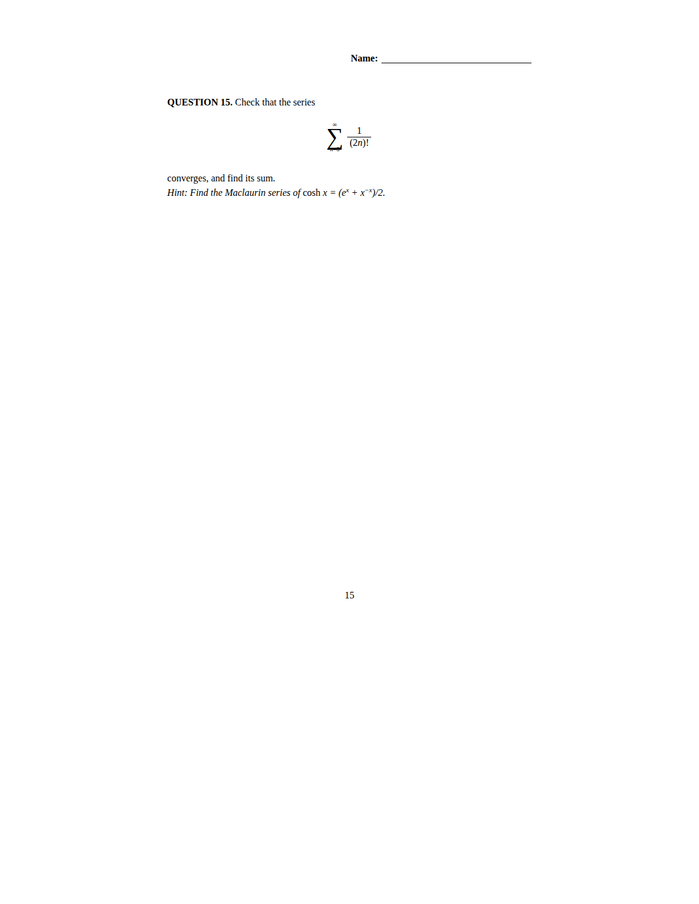Name:
QUESTION 15. Check that the series
∞ ∑ n=0 1 (2n)!
converges, and find its sum.
Hint: Find the Maclaurin series of cosh x = (ex + x−x)/2.
15